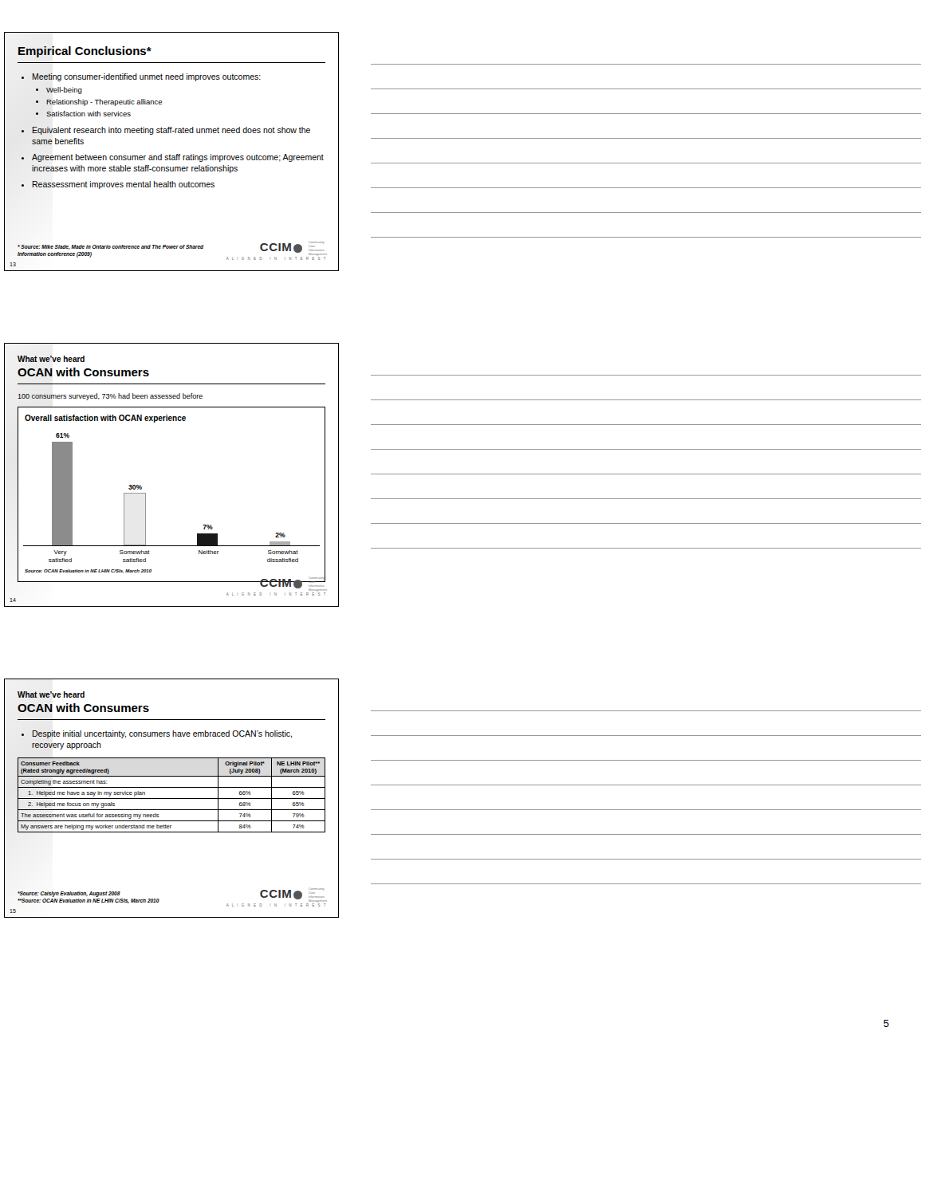Empirical Conclusions*
Meeting consumer-identified unmet need improves outcomes:
Well-being
Relationship - Therapeutic alliance
Satisfaction with services
Equivalent research into meeting staff-rated unmet need does not show the same benefits
Agreement between consumer and staff ratings improves outcome; Agreement increases with more stable staff-consumer relationships
Reassessment improves mental health outcomes
* Source: Mike Slade, Made in Ontario conference and The Power of Shared
Information conference (2009)
13
CCIM Community
Care
Information
Management
A L I G N E D I N I N T E R E S T
What we’ve heard
OCAN with Consumers
100 consumers surveyed, 73% had been assessed before
Overall satisfaction with OCAN experience
61%
30%
7%
2%
Very
satisfied
Somewhat
satisfied
Neither
Somewhat
dissatisfied
Source: OCAN Evaluation in NE LHIN C/SIs, March 2010
14
CCIM Community
Care
Information
Management
A L I G N E D I N I N T E R E S T
What we’ve heard
OCAN with Consumers
Despite initial uncertainty, consumers have embraced OCAN’s holistic, recovery approach
| Consumer Feedback (Rated strongly agreed/agreed) | Original Pilot* (July 2008) | NE LHIN Pilot** (March 2010) |
| --- | --- | --- |
| Completing the assessment has: | | |
| 1. Helped me have a say in my service plan | 66% | 65% |
| 2. Helped me focus on my goals | 68% | 65% |
| The assessment was useful for assessing my needs | 74% | 79% |
| My answers are helping my worker understand me better | 84% | 74% |
*Source: Caislyn Evaluation, August 2008
**Source: OCAN Evaluation in NE LHIN C/SIs, March 2010
15
CCIM Community
Care
Information
Management
A L I G N E D I N I N T E R E S T
5